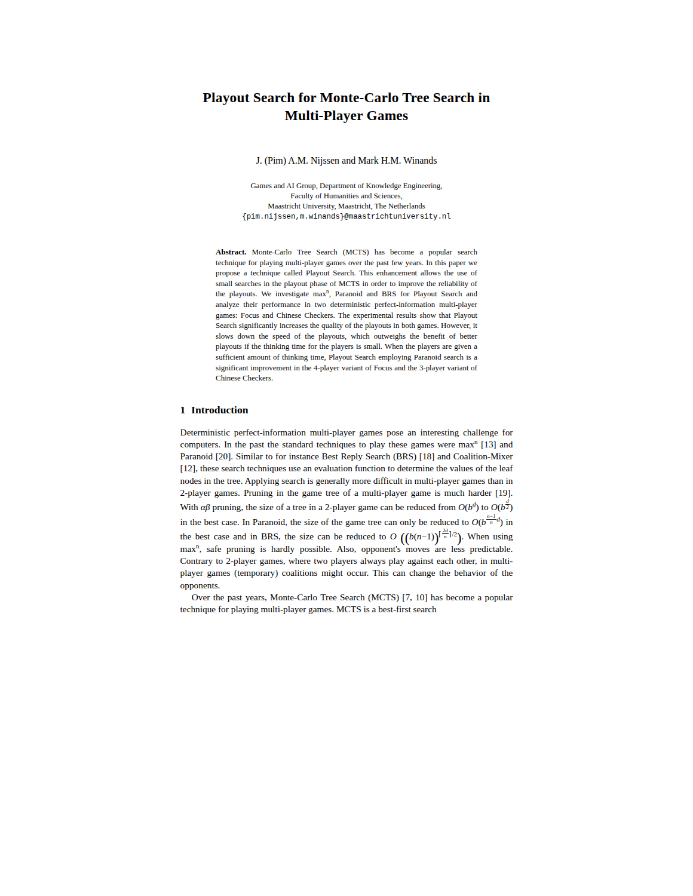Playout Search for Monte-Carlo Tree Search in
Multi-Player Games
J. (Pim) A.M. Nijssen and Mark H.M. Winands
Games and AI Group, Department of Knowledge Engineering,
Faculty of Humanities and Sciences,
Maastricht University, Maastricht, The Netherlands
{pim.nijssen,m.winands}@maastrichtuniversity.nl
Abstract. Monte-Carlo Tree Search (MCTS) has become a popular search technique for playing multi-player games over the past few years. In this paper we propose a technique called Playout Search. This enhancement allows the use of small searches in the playout phase of MCTS in order to improve the reliability of the playouts. We investigate maxn, Paranoid and BRS for Playout Search and analyze their performance in two deterministic perfect-information multi-player games: Focus and Chinese Checkers. The experimental results show that Playout Search significantly increases the quality of the playouts in both games. However, it slows down the speed of the playouts, which outweighs the benefit of better playouts if the thinking time for the players is small. When the players are given a sufficient amount of thinking time, Playout Search employing Paranoid search is a significant improvement in the 4-player variant of Focus and the 3-player variant of Chinese Checkers.
1 Introduction
Deterministic perfect-information multi-player games pose an interesting challenge for computers. In the past the standard techniques to play these games were maxn [13] and Paranoid [20]. Similar to for instance Best Reply Search (BRS) [18] and Coalition-Mixer [12], these search techniques use an evaluation function to determine the values of the leaf nodes in the tree. Applying search is generally more difficult in multi-player games than in 2-player games. Pruning in the game tree of a multi-player game is much harder [19]. With αβ pruning, the size of a tree in a 2-player game can be reduced from O(bd) to O(bd 2) in the best case. In Paranoid, the size of the game tree can only be reduced to O(bn−1 nd) in the best case and in BRS, the size can be reduced to O ((b(n−1))⌈2d n⌉/2). When using maxn, safe pruning is hardly possible. Also, opponent's moves are less predictable. Contrary to 2-player games, where two players always play against each other, in multi-player games (temporary) coalitions might occur. This can change the behavior of the opponents.
Over the past years, Monte-Carlo Tree Search (MCTS) [7, 10] has become a popular technique for playing multi-player games. MCTS is a best-first search